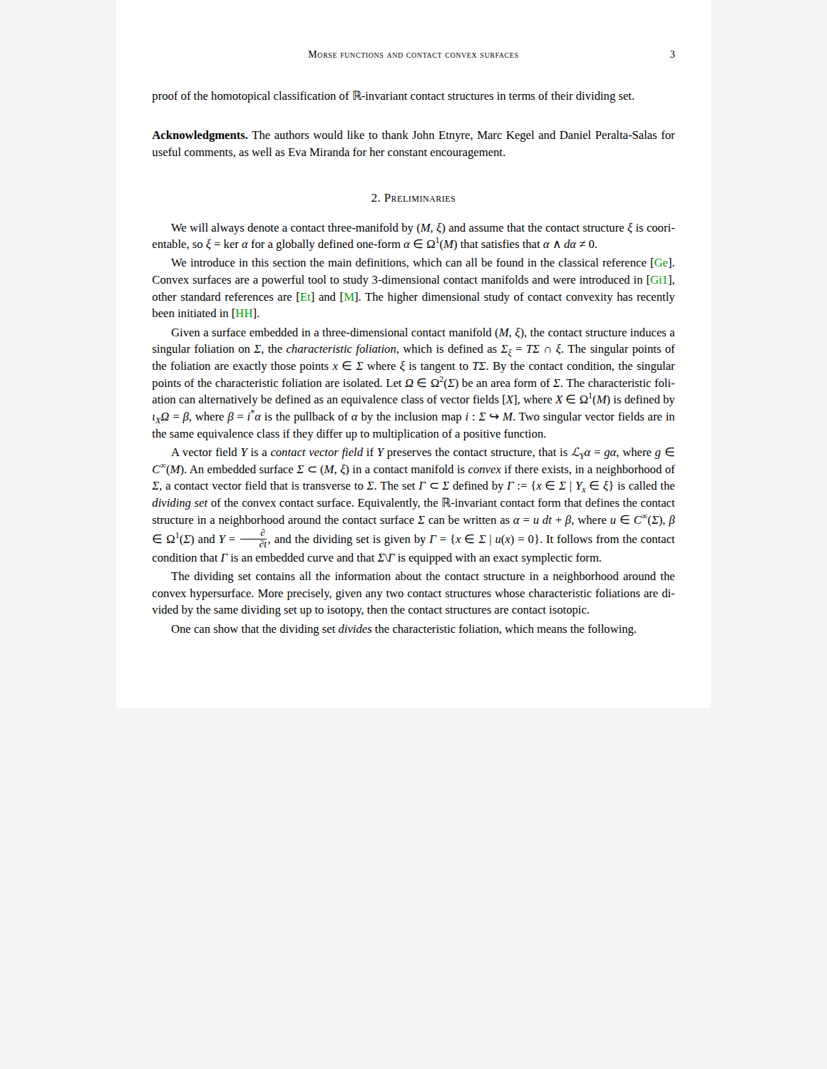Morse functions and contact convex surfaces 3
proof of the homotopical classification of ℝ-invariant contact structures in terms of their dividing set.
Acknowledgments. The authors would like to thank John Etnyre, Marc Kegel and Daniel Peralta-Salas for useful comments, as well as Eva Miranda for her constant encouragement.
2. Preliminaries
We will always denote a contact three-manifold by (M, ξ) and assume that the contact structure ξ is coorientable, so ξ = ker α for a globally defined one-form α ∈ Ω1(M) that satisfies that α ∧ dα ≠ 0.
We introduce in this section the main definitions, which can all be found in the classical reference [Ge]. Convex surfaces are a powerful tool to study 3-dimensional contact manifolds and were introduced in [Gi1], other standard references are [Et] and [M]. The higher dimensional study of contact convexity has recently been initiated in [HH].
Given a surface embedded in a three-dimensional contact manifold (M, ξ), the contact structure induces a singular foliation on Σ, the characteristic foliation, which is defined as Σξ = TΣ ∩ ξ. The singular points of the foliation are exactly those points x ∈ Σ where ξ is tangent to TΣ. By the contact condition, the singular points of the characteristic foliation are isolated. Let Ω ∈ Ω2(Σ) be an area form of Σ. The characteristic foliation can alternatively be defined as an equivalence class of vector fields [X], where X ∈ Ω1(M) is defined by ιXΩ = β, where β = i*α is the pullback of α by the inclusion map i : Σ ↪ M. Two singular vector fields are in the same equivalence class if they differ up to multiplication of a positive function.
A vector field Y is a contact vector field if Y preserves the contact structure, that is ℒYα = gα, where g ∈ C∞(M). An embedded surface Σ ⊂ (M, ξ) in a contact manifold is convex if there exists, in a neighborhood of Σ, a contact vector field that is transverse to Σ. The set Γ ⊂ Σ defined by Γ := {x ∈ Σ | Yx ∈ ξ} is called the dividing set of the convex contact surface. Equivalently, the ℝ-invariant contact form that defines the contact structure in a neighborhood around the contact surface Σ can be written as α = u dt + β, where u ∈ C∞(Σ), β ∈ Ω1(Σ) and Y = ∂∂t, and the dividing set is given by Γ = {x ∈ Σ | u(x) = 0}. It follows from the contact condition that Γ is an embedded curve and that Σ\Γ is equipped with an exact symplectic form.
The dividing set contains all the information about the contact structure in a neighborhood around the convex hypersurface. More precisely, given any two contact structures whose characteristic foliations are divided by the same dividing set up to isotopy, then the contact structures are contact isotopic.
One can show that the dividing set divides the characteristic foliation, which means the following.